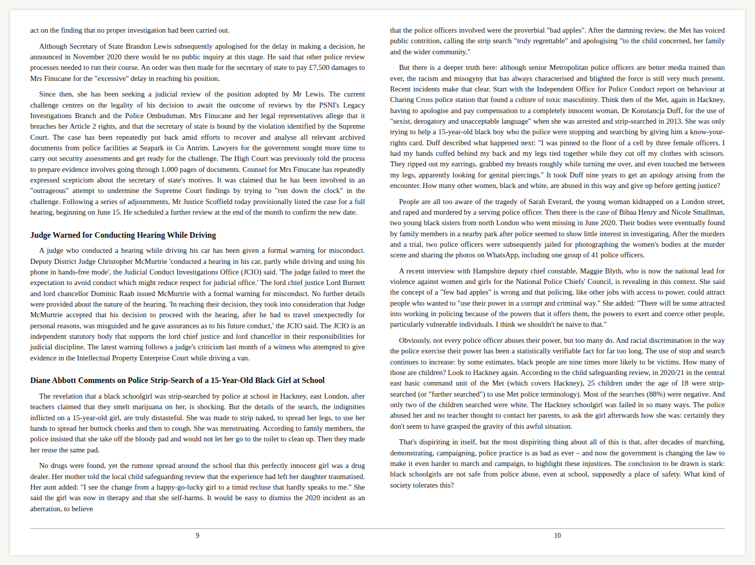act on the finding that no proper investigation had been carried out.
Although Secretary of State Brandon Lewis subsequently apologised for the delay in making a decision, he announced in November 2020 there would be no public inquiry at this stage. He said that other police review processes needed to run their course. An order was then made for the secretary of state to pay £7,500 damages to Mrs Finucane for the "excessive" delay in reaching his position.
Since then, she has been seeking a judicial review of the position adopted by Mr Lewis. The current challenge centres on the legality of his decision to await the outcome of reviews by the PSNI's Legacy Investigations Branch and the Police Ombudsman. Mrs Finucane and her legal representatives allege that it breaches her Article 2 rights, and that the secretary of state is bound by the violation identified by the Supreme Court. The case has been repeatedly put back amid efforts to recover and analyse all relevant archived documents from police facilities at Seapark in Co Antrim. Lawyers for the government sought more time to carry out security assessments and get ready for the challenge. The High Court was previously told the process to prepare evidence involves going through 1,000 pages of documents. Counsel for Mrs Finucane has repeatedly expressed scepticism about the secretary of state's motives. It was claimed that he has been involved in an "outrageous" attempt to undermine the Supreme Court findings by trying to "run down the clock" in the challenge. Following a series of adjournments, Mr Justice Scoffield today provisionally listed the case for a full hearing, beginning on June 15. He scheduled a further review at the end of the month to confirm the new date.
Judge Warned for Conducting Hearing While Driving
A judge who conducted a hearing while driving his car has been given a formal warning for misconduct. Deputy District Judge Christopher McMurtrie 'conducted a hearing in his car, partly while driving and using his phone in hands-free mode', the Judicial Conduct Investigations Office (JCIO) said. 'The judge failed to meet the expectation to avoid conduct which might reduce respect for judicial office.' The lord chief justice Lord Burnett and lord chancellor Dominic Raab issued McMurtrie with a formal warning for misconduct. No further details were provided about the nature of the hearing. 'In reaching their decision, they took into consideration that Judge McMurtrie accepted that his decision to proceed with the hearing, after he had to travel unexpectedly for personal reasons, was misguided and he gave assurances as to his future conduct,' the JCIO said. The JCIO is an independent statutory body that supports the lord chief justice and lord chancellor in their responsibilities for judicial discipline. The latest warning follows a judge's criticism last month of a witness who attempted to give evidence in the Intellectual Property Enterprise Court while driving a van.
Diane Abbott Comments on Police Strip-Search of a 15-Year-Old Black Girl at School
The revelation that a black schoolgirl was strip-searched by police at school in Hackney, east London, after teachers claimed that they smelt marijuana on her, is shocking. But the details of the search, the indignities inflicted on a 15-year-old girl, are truly distasteful. She was made to strip naked, to spread her legs, to use her hands to spread her buttock cheeks and then to cough. She was menstruating. According to family members, the police insisted that she take off the bloody pad and would not let her go to the toilet to clean up. Then they made her reuse the same pad.
No drugs were found, yet the rumour spread around the school that this perfectly innocent girl was a drug dealer. Her mother told the local child safeguarding review that the experience had left her daughter traumatised. Her aunt added: "I see the change from a happy-go-lucky girl to a timid recluse that hardly speaks to me." She said the girl was now in therapy and that she self-harms. It would be easy to dismiss the 2020 incident as an aberration, to believe
that the police officers involved were the proverbial "bad apples". After the damning review, the Met has voiced public contrition, calling the strip search "truly regrettable" and apologising "to the child concerned, her family and the wider community."
But there is a deeper truth here: although senior Metropolitan police officers are better media trained than ever, the racism and misogyny that has always characterised and blighted the force is still very much present. Recent incidents make that clear. Start with the Independent Office for Police Conduct report on behaviour at Charing Cross police station that found a culture of toxic masculinity. Think then of the Met, again in Hackney, having to apologise and pay compensation to a completely innocent woman, Dr Konstancja Duff, for the use of "sexist, derogatory and unacceptable language" when she was arrested and strip-searched in 2013. She was only trying to help a 15-year-old black boy who the police were stopping and searching by giving him a know-your-rights card. Duff described what happened next: "I was pinned to the floor of a cell by three female officers. I had my hands cuffed behind my back and my legs tied together while they cut off my clothes with scissors. They ripped out my earrings, grabbed my breasts roughly while turning me over, and even touched me between my legs, apparently looking for genital piercings." It took Duff nine years to get an apology arising from the encounter. How many other women, black and white, are abused in this way and give up before getting justice?
People are all too aware of the tragedy of Sarah Everard, the young woman kidnapped on a London street, and raped and murdered by a serving police officer. Then there is the case of Bibaa Henry and Nicole Smallman, two young black sisters from north London who went missing in June 2020. Their bodies were eventually found by family members in a nearby park after police seemed to show little interest in investigating. After the murders and a trial, two police officers were subsequently jailed for photographing the women's bodies at the murder scene and sharing the photos on WhatsApp, including one group of 41 police officers.
A recent interview with Hampshire deputy chief constable, Maggie Blyth, who is now the national lead for violence against women and girls for the National Police Chiefs' Council, is revealing in this context. She said the concept of a "few bad apples" is wrong and that policing, like other jobs with access to power, could attract people who wanted to "use their power in a corrupt and criminal way." She added: "There will be some attracted into working in policing because of the powers that it offers them, the powers to exert and coerce other people, particularly vulnerable individuals. I think we shouldn't be naive to that."
Obviously, not every police officer abuses their power, but too many do. And racial discrimination in the way the police exercise their power has been a statistically verifiable fact for far too long. The use of stop and search continues to increase: by some estimates, black people are nine times more likely to be victims. How many of those are children? Look to Hackney again. According to the child safeguarding review, in 2020/21 in the central east basic command unit of the Met (which covers Hackney), 25 children under the age of 18 were strip-searched (or "further searched") to use Met police terminology). Most of the searches (88%) were negative. And only two of the children searched were white. The Hackney schoolgirl was failed in so many ways. The police abused her and no teacher thought to contact her parents, to ask the girl afterwards how she was: certainly they don't seem to have grasped the gravity of this awful situation.
That's dispiriting in itself, but the most dispiriting thing about all of this is that, after decades of marching, demonstrating, campaigning, police practice is as bad as ever – and now the government is changing the law to make it even harder to march and campaign, to highlight these injustices. The conclusion to be drawn is stark: black schoolgirls are not safe from police abuse, even at school, supposedly a place of safety. What kind of society tolerates this?
9
10